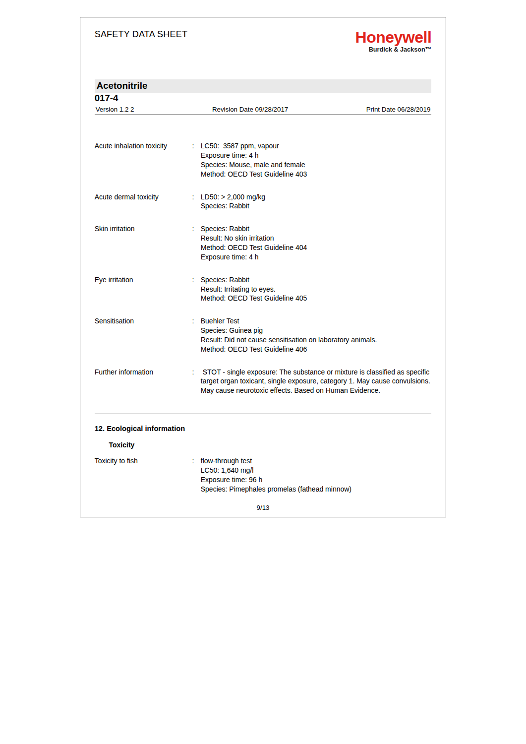SAFETY DATA SHEET
Honeywell
Burdick & Jackson™
Acetonitrile
017-4
Version 1.2 2
Revision Date 09/28/2017
Print Date 06/28/2019
| Acute inhalation toxicity | : | LC50: 3587 ppm, vapour Exposure time: 4 h Species: Mouse, male and female Method: OECD Test Guideline 403 |
| Acute dermal toxicity | : | LD50: > 2,000 mg/kg Species: Rabbit |
| Skin irritation | : | Species: Rabbit Result: No skin irritation Method: OECD Test Guideline 404 Exposure time: 4 h |
| Eye irritation | : | Species: Rabbit Result: Irritating to eyes. Method: OECD Test Guideline 405 |
| Sensitisation | : | Buehler Test Species: Guinea pig Result: Did not cause sensitisation on laboratory animals. Method: OECD Test Guideline 406 |
| Further information | : | STOT - single exposure: The substance or mixture is classified as specific target organ toxicant, single exposure, category 1. May cause convulsions. May cause neurotoxic effects. Based on Human Evidence. |
12. Ecological information
Toxicity
| Toxicity to fish | : | flow-through test LC50: 1,640 mg/l Exposure time: 96 h Species: Pimephales promelas (fathead minnow) |
9/13